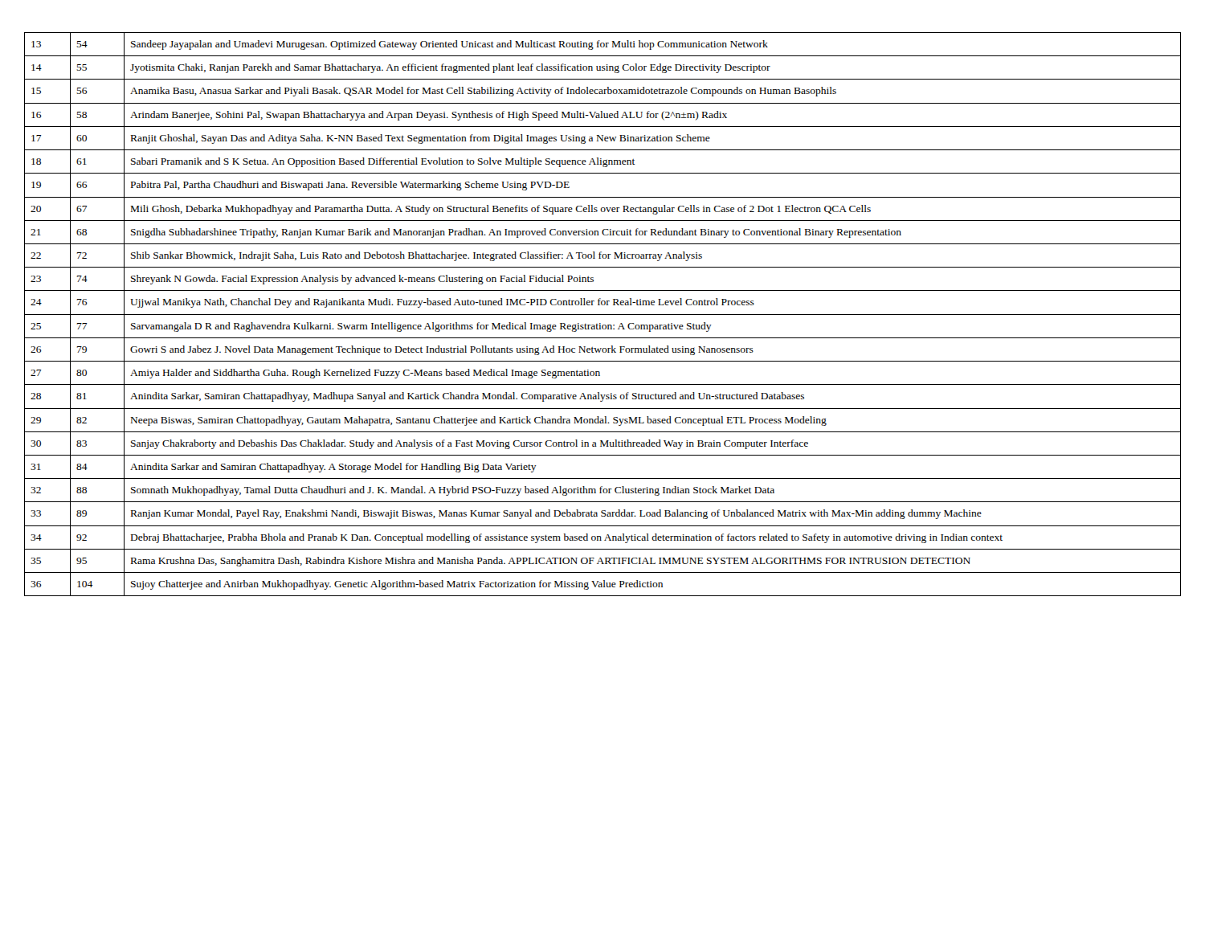| 13 | 54 | Sandeep Jayapalan and Umadevi Murugesan. Optimized Gateway Oriented Unicast and Multicast Routing for Multi hop Communication Network |
| 14 | 55 | Jyotismita Chaki, Ranjan Parekh and Samar Bhattacharya. An efficient fragmented plant leaf classification using Color Edge Directivity Descriptor |
| 15 | 56 | Anamika Basu, Anasua Sarkar and Piyali Basak. QSAR Model for Mast Cell Stabilizing Activity of Indolecarboxamidotetrazole Compounds on Human Basophils |
| 16 | 58 | Arindam Banerjee, Sohini Pal, Swapan Bhattacharyya and Arpan Deyasi. Synthesis of High Speed Multi-Valued ALU for (2^n±m) Radix |
| 17 | 60 | Ranjit Ghoshal, Sayan Das and Aditya Saha. K-NN Based Text Segmentation from Digital Images Using a New Binarization Scheme |
| 18 | 61 | Sabari Pramanik and S K Setua. An Opposition Based Differential Evolution to Solve Multiple Sequence Alignment |
| 19 | 66 | Pabitra Pal, Partha Chaudhuri and Biswapati Jana. Reversible Watermarking Scheme Using PVD-DE |
| 20 | 67 | Mili Ghosh, Debarka Mukhopadhyay and Paramartha Dutta. A Study on Structural Benefits of Square Cells over Rectangular Cells in Case of 2 Dot 1 Electron QCA Cells |
| 21 | 68 | Snigdha Subhadarshinee Tripathy, Ranjan Kumar Barik and Manoranjan Pradhan. An Improved Conversion Circuit for Redundant Binary to Conventional Binary Representation |
| 22 | 72 | Shib Sankar Bhowmick, Indrajit Saha, Luis Rato and Debotosh Bhattacharjee. Integrated Classifier: A Tool for Microarray Analysis |
| 23 | 74 | Shreyank N Gowda. Facial Expression Analysis by advanced k-means Clustering on Facial Fiducial Points |
| 24 | 76 | Ujjwal Manikya Nath, Chanchal Dey and Rajanikanta Mudi. Fuzzy-based Auto-tuned IMC-PID Controller for Real-time Level Control Process |
| 25 | 77 | Sarvamangala D R and Raghavendra Kulkarni. Swarm Intelligence Algorithms for Medical Image Registration: A Comparative Study |
| 26 | 79 | Gowri S and Jabez J. Novel Data Management Technique to Detect Industrial Pollutants using Ad Hoc Network Formulated using Nanosensors |
| 27 | 80 | Amiya Halder and Siddhartha Guha. Rough Kernelized Fuzzy C-Means based Medical Image Segmentation |
| 28 | 81 | Anindita Sarkar, Samiran Chattapadhyay, Madhupa Sanyal and Kartick Chandra Mondal. Comparative Analysis of Structured and Un-structured Databases |
| 29 | 82 | Neepa Biswas, Samiran Chattopadhyay, Gautam Mahapatra, Santanu Chatterjee and Kartick Chandra Mondal. SysML based Conceptual ETL Process Modeling |
| 30 | 83 | Sanjay Chakraborty and Debashis Das Chakladar. Study and Analysis of a Fast Moving Cursor Control in a Multithreaded Way in Brain Computer Interface |
| 31 | 84 | Anindita Sarkar and Samiran Chattapadhyay. A Storage Model for Handling Big Data Variety |
| 32 | 88 | Somnath Mukhopadhyay, Tamal Dutta Chaudhuri and J. K. Mandal. A Hybrid PSO-Fuzzy based Algorithm for Clustering Indian Stock Market Data |
| 33 | 89 | Ranjan Kumar Mondal, Payel Ray, Enakshmi Nandi, Biswajit Biswas, Manas Kumar Sanyal and Debabrata Sarddar. Load Balancing of Unbalanced Matrix with Max-Min adding dummy Machine |
| 34 | 92 | Debraj Bhattacharjee, Prabha Bhola and Pranab K Dan. Conceptual modelling of assistance system based on Analytical determination of factors related to Safety in automotive driving in Indian context |
| 35 | 95 | Rama Krushna Das, Sanghamitra Dash, Rabindra Kishore Mishra and Manisha Panda. APPLICATION OF ARTIFICIAL IMMUNE SYSTEM ALGORITHMS FOR INTRUSION DETECTION |
| 36 | 104 | Sujoy Chatterjee and Anirban Mukhopadhyay. Genetic Algorithm-based Matrix Factorization for Missing Value Prediction |